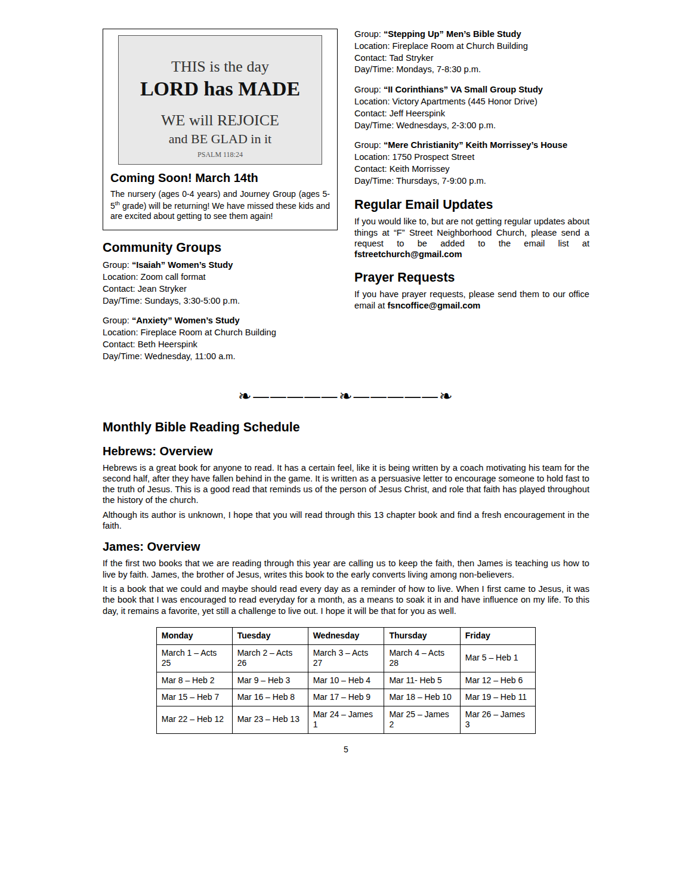Coming Soon! March 14th
The nursery (ages 0-4 years) and Journey Group (ages 5-5th grade) will be returning! We have missed these kids and are excited about getting to see them again!
Community Groups
Group: “Isaiah” Women’s Study
Location: Zoom call format
Contact: Jean Stryker
Day/Time: Sundays, 3:30-5:00 p.m.
Group: “Anxiety” Women’s Study
Location: Fireplace Room at Church Building
Contact: Beth Heerspink
Day/Time: Wednesday, 11:00 a.m.
Group: “Stepping Up” Men’s Bible Study
Location: Fireplace Room at Church Building
Contact: Tad Stryker
Day/Time: Mondays, 7-8:30 p.m.
Group: “II Corinthians” VA Small Group Study
Location: Victory Apartments (445 Honor Drive)
Contact: Jeff Heerspink
Day/Time: Wednesdays, 2-3:00 p.m.
Group: “Mere Christianity” Keith Morrissey’s House
Location: 1750 Prospect Street
Contact: Keith Morrissey
Day/Time: Thursdays, 7-9:00 p.m.
Regular Email Updates
If you would like to, but are not getting regular updates about things at “F” Street Neighborhood Church, please send a request to be added to the email list at fstreetchurch@gmail.com
Prayer Requests
If you have prayer requests, please send them to our office email at fsncoffice@gmail.com
❧—————❧—————❧
Monthly Bible Reading Schedule
Hebrews: Overview
Hebrews is a great book for anyone to read. It has a certain feel, like it is being written by a coach motivating his team for the second half, after they have fallen behind in the game. It is written as a persuasive letter to encourage someone to hold fast to the truth of Jesus. This is a good read that reminds us of the person of Jesus Christ, and role that faith has played throughout the history of the church.
Although its author is unknown, I hope that you will read through this 13 chapter book and find a fresh encouragement in the faith.
James: Overview
If the first two books that we are reading through this year are calling us to keep the faith, then James is teaching us how to live by faith. James, the brother of Jesus, writes this book to the early converts living among non-believers.
It is a book that we could and maybe should read every day as a reminder of how to live. When I first came to Jesus, it was the book that I was encouraged to read everyday for a month, as a means to soak it in and have influence on my life. To this day, it remains a favorite, yet still a challenge to live out. I hope it will be that for you as well.
| Monday | Tuesday | Wednesday | Thursday | Friday |
| --- | --- | --- | --- | --- |
| March 1 – Acts 25 | March 2 – Acts 26 | March 3 – Acts 27 | March 4 – Acts 28 | Mar 5 – Heb 1 |
| Mar 8 – Heb 2 | Mar 9 – Heb 3 | Mar 10 – Heb 4 | Mar 11- Heb 5 | Mar 12 – Heb 6 |
| Mar 15 – Heb 7 | Mar 16 – Heb 8 | Mar 17 – Heb 9 | Mar 18 – Heb 10 | Mar 19 – Heb 11 |
| Mar 22 – Heb 12 | Mar 23 – Heb 13 | Mar 24 – James 1 | Mar 25 – James 2 | Mar 26 – James 3 |
5